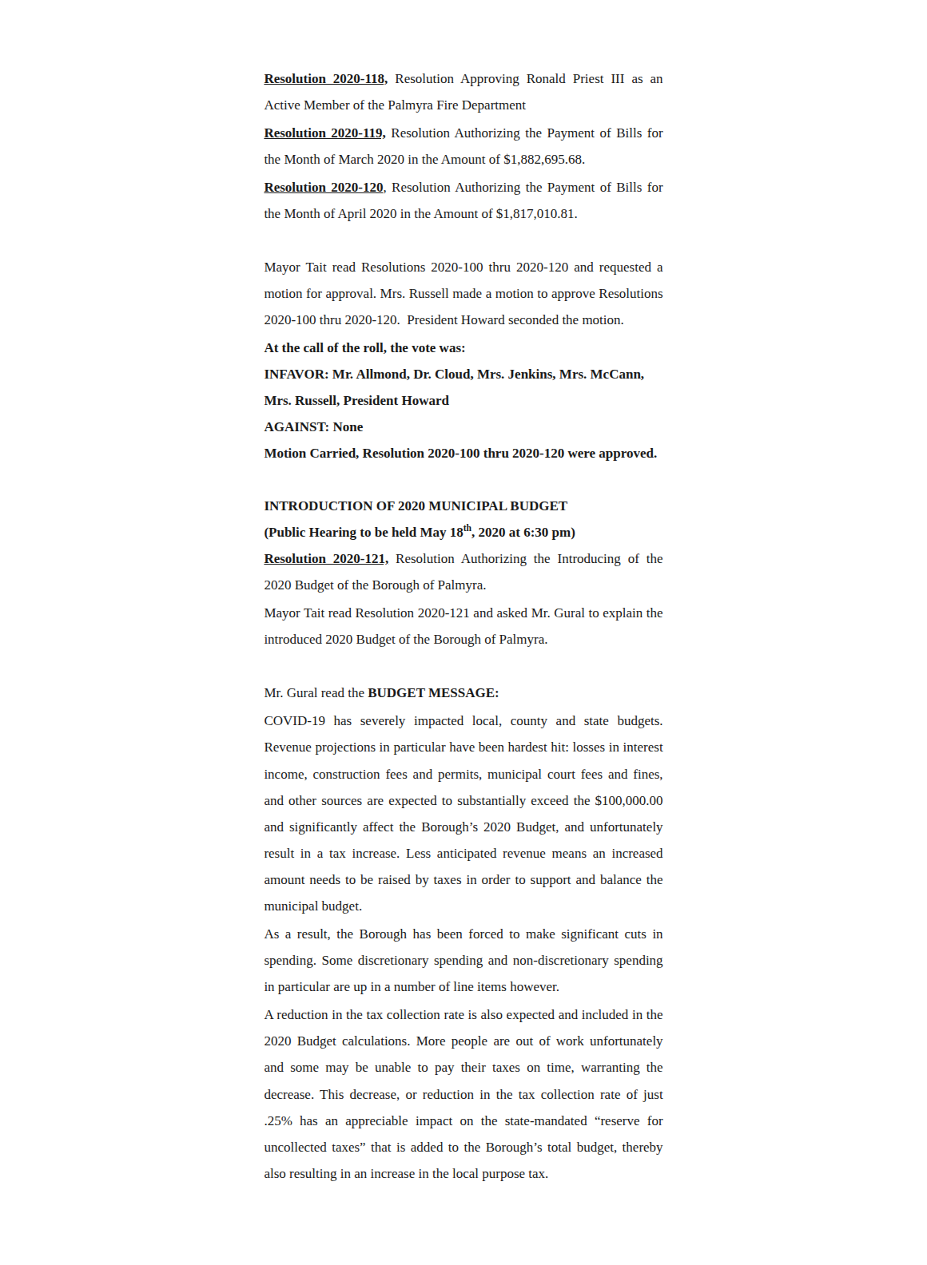Resolution 2020-118, Resolution Approving Ronald Priest III as an Active Member of the Palmyra Fire Department
Resolution 2020-119, Resolution Authorizing the Payment of Bills for the Month of March 2020 in the Amount of $1,882,695.68.
Resolution 2020-120, Resolution Authorizing the Payment of Bills for the Month of April 2020 in the Amount of $1,817,010.81.
Mayor Tait read Resolutions 2020-100 thru 2020-120 and requested a motion for approval. Mrs. Russell made a motion to approve Resolutions 2020-100 thru 2020-120. President Howard seconded the motion.
At the call of the roll, the vote was:
INFAVOR: Mr. Allmond, Dr. Cloud, Mrs. Jenkins, Mrs. McCann, Mrs. Russell, President Howard
AGAINST: None
Motion Carried, Resolution 2020-100 thru 2020-120 were approved.
INTRODUCTION OF 2020 MUNICIPAL BUDGET
(Public Hearing to be held May 18th, 2020 at 6:30 pm)
Resolution 2020-121, Resolution Authorizing the Introducing of the 2020 Budget of the Borough of Palmyra.
Mayor Tait read Resolution 2020-121 and asked Mr. Gural to explain the introduced 2020 Budget of the Borough of Palmyra.
Mr. Gural read the BUDGET MESSAGE:
COVID-19 has severely impacted local, county and state budgets. Revenue projections in particular have been hardest hit: losses in interest income, construction fees and permits, municipal court fees and fines, and other sources are expected to substantially exceed the $100,000.00 and significantly affect the Borough’s 2020 Budget, and unfortunately result in a tax increase. Less anticipated revenue means an increased amount needs to be raised by taxes in order to support and balance the municipal budget.
As a result, the Borough has been forced to make significant cuts in spending. Some discretionary spending and non-discretionary spending in particular are up in a number of line items however.
A reduction in the tax collection rate is also expected and included in the 2020 Budget calculations. More people are out of work unfortunately and some may be unable to pay their taxes on time, warranting the decrease. This decrease, or reduction in the tax collection rate of just .25% has an appreciable impact on the state-mandated “reserve for uncollected taxes” that is added to the Borough’s total budget, thereby also resulting in an increase in the local purpose tax.